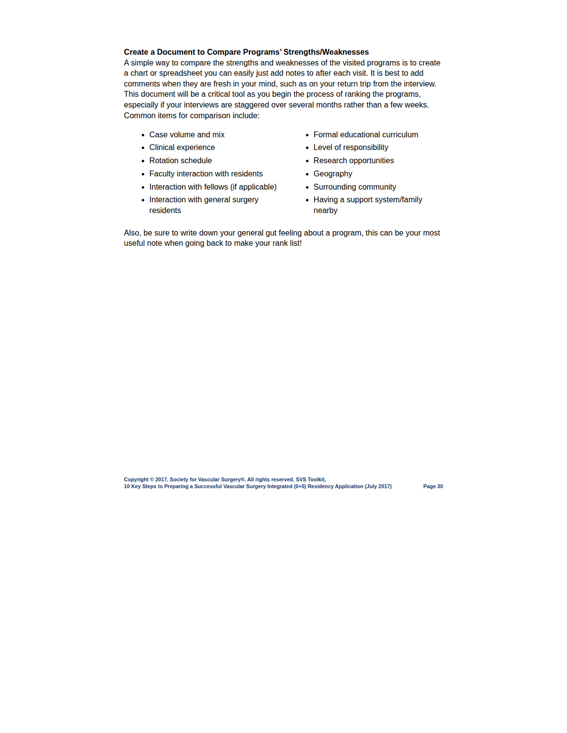Create a Document to Compare Programs’ Strengths/Weaknesses
A simple way to compare the strengths and weaknesses of the visited programs is to create a chart or spreadsheet you can easily just add notes to after each visit. It is best to add comments when they are fresh in your mind, such as on your return trip from the interview. This document will be a critical tool as you begin the process of ranking the programs, especially if your interviews are staggered over several months rather than a few weeks. Common items for comparison include:
Case volume and mix
Clinical experience
Rotation schedule
Faculty interaction with residents
Interaction with fellows (if applicable)
Interaction with general surgery residents
Formal educational curriculum
Level of responsibility
Research opportunities
Geography
Surrounding community
Having a support system/family nearby
Also, be sure to write down your general gut feeling about a program, this can be your most useful note when going back to make your rank list!
Copyright © 2017, Society for Vascular Surgery®. All rights reserved. SVS Toolkit,
10 Key Steps to Preparing a Successful Vascular Surgery Integrated (0+5) Residency Application (July 2017) Page 30